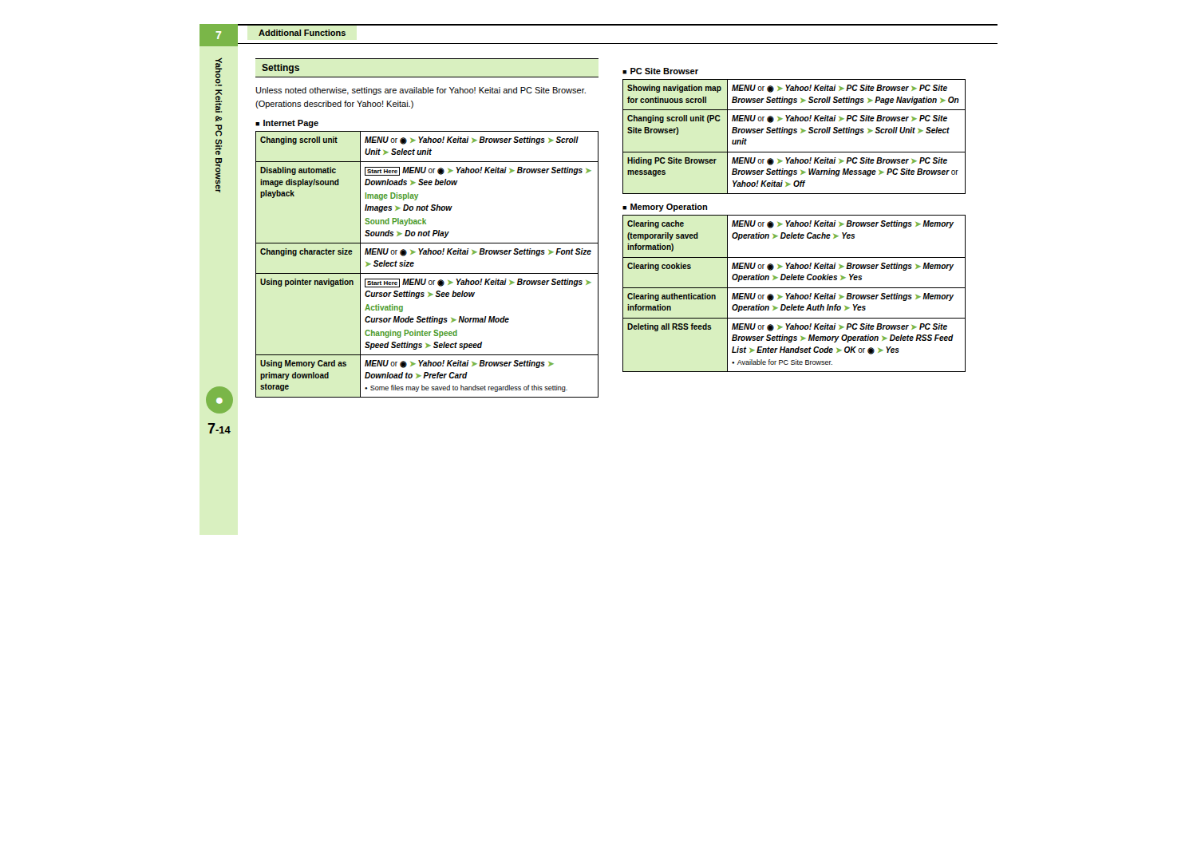Additional Functions
7
Yahoo! Keitai & PC Site Browser
Settings
Unless noted otherwise, settings are available for Yahoo! Keitai and PC Site Browser. (Operations described for Yahoo! Keitai.)
Internet Page
| Changing scroll unit | MENU or ◉ ➤ Yahoo! Keitai ➤ Browser Settings ➤ Scroll Unit ➤ Select unit |
| Disabling automatic image display/sound playback | Start Here MENU or ◉ ➤ Yahoo! Keitai ➤ Browser Settings ➤ Downloads ➤ See below Image Display Images ➤ Do not Show Sound Playback Sounds ➤ Do not Play |
| Changing character size | MENU or ◉ ➤ Yahoo! Keitai ➤ Browser Settings ➤ Font Size ➤ Select size |
| Using pointer navigation | Start Here MENU or ◉ ➤ Yahoo! Keitai ➤ Browser Settings ➤ Cursor Settings ➤ See below Activating Cursor Mode Settings ➤ Normal Mode Changing Pointer Speed Speed Settings ➤ Select speed |
| Using Memory Card as primary download storage | MENU or ◉ ➤ Yahoo! Keitai ➤ Browser Settings ➤ Download to ➤ Prefer Card Some files may be saved to handset regardless of this setting. |
PC Site Browser
| Showing navigation map for continuous scroll | MENU or ◉ ➤ Yahoo! Keitai ➤ PC Site Browser ➤ PC Site Browser Settings ➤ Scroll Settings ➤ Page Navigation ➤ On |
| Changing scroll unit (PC Site Browser) | MENU or ◉ ➤ Yahoo! Keitai ➤ PC Site Browser ➤ PC Site Browser Settings ➤ Scroll Settings ➤ Scroll Unit ➤ Select unit |
| Hiding PC Site Browser messages | MENU or ◉ ➤ Yahoo! Keitai ➤ PC Site Browser ➤ PC Site Browser Settings ➤ Warning Message ➤ PC Site Browser or Yahoo! Keitai ➤ Off |
Memory Operation
| Clearing cache (temporarily saved information) | MENU or ◉ ➤ Yahoo! Keitai ➤ Browser Settings ➤ Memory Operation ➤ Delete Cache ➤ Yes |
| Clearing cookies | MENU or ◉ ➤ Yahoo! Keitai ➤ Browser Settings ➤ Memory Operation ➤ Delete Cookies ➤ Yes |
| Clearing authentication information | MENU or ◉ ➤ Yahoo! Keitai ➤ Browser Settings ➤ Memory Operation ➤ Delete Auth Info ➤ Yes |
| Deleting all RSS feeds | MENU or ◉ ➤ Yahoo! Keitai ➤ PC Site Browser ➤ PC Site Browser Settings ➤ Memory Operation ➤ Delete RSS Feed List ➤ Enter Handset Code ➤ OK or ◉ ➤ Yes Available for PC Site Browser. |
●
7-14